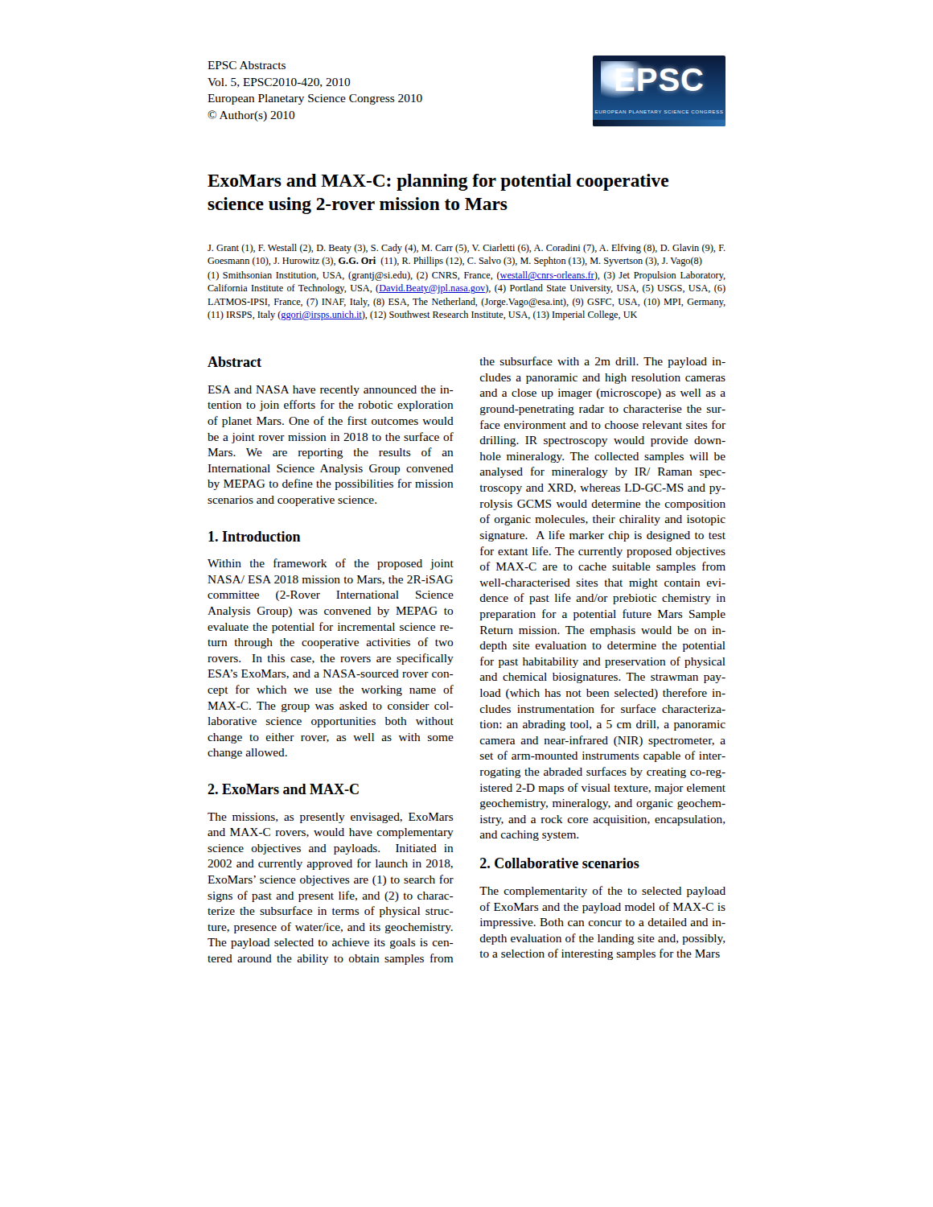EPSC Abstracts
Vol. 5, EPSC2010-420, 2010
European Planetary Science Congress 2010
© Author(s) 2010
EPSC
European Planetary Science Congress
ExoMars and MAX-C: planning for potential cooperative science using 2-rover mission to Mars
J. Grant (1), F. Westall (2), D. Beaty (3), S. Cady (4), M. Carr (5), V. Ciarletti (6), A. Coradini (7), A. Elfving (8), D. Glavin (9), F. Goesmann (10), J. Hurowitz (3), G.G. Ori (11), R. Phillips (12), C. Salvo (3), M. Sephton (13), M. Syvertson (3), J. Vago(8)
(1) Smithsonian Institution, USA, (grantj@si.edu), (2) CNRS, France, (westall@cnrs-orleans.fr), (3) Jet Propulsion Laboratory, California Institute of Technology, USA, (David.Beaty@jpl.nasa.gov), (4) Portland State University, USA, (5) USGS, USA, (6) LATMOS-IPSI, France, (7) INAF, Italy, (8) ESA, The Netherland, (Jorge.Vago@esa.int), (9) GSFC, USA, (10) MPI, Germany, (11) IRSPS, Italy (ggori@irsps.unich.it), (12) Southwest Research Institute, USA, (13) Imperial College, UK
Abstract
ESA and NASA have recently announced the intention to join efforts for the robotic exploration of planet Mars. One of the first outcomes would be a joint rover mission in 2018 to the surface of Mars. We are reporting the results of an International Science Analysis Group convened by MEPAG to define the possibilities for mission scenarios and cooperative science.
1. Introduction
Within the framework of the proposed joint NASA/ ESA 2018 mission to Mars, the 2R-iSAG committee (2-Rover International Science Analysis Group) was convened by MEPAG to evaluate the potential for incremental science return through the cooperative activities of two rovers. In this case, the rovers are specifically ESA’s ExoMars, and a NASA-sourced rover concept for which we use the working name of MAX-C. The group was asked to consider collaborative science opportunities both without change to either rover, as well as with some change allowed.
2. ExoMars and MAX-C
The missions, as presently envisaged, ExoMars and MAX-C rovers, would have complementary science objectives and payloads. Initiated in 2002 and currently approved for launch in 2018, ExoMars’ science objectives are (1) to search for signs of past and present life, and (2) to characterize the subsurface in terms of physical structure, presence of water/ice, and its geochemistry. The payload selected to achieve its goals is centered around the ability to obtain samples from the subsurface with a 2m drill. The payload includes a panoramic and high resolution cameras and a close up imager (microscope) as well as a ground-penetrating radar to characterise the surface environment and to choose relevant sites for drilling. IR spectroscopy would provide downhole mineralogy. The collected samples will be analysed for mineralogy by IR/ Raman spectroscopy and XRD, whereas LD-GC-MS and pyrolysis GCMS would determine the composition of organic molecules, their chirality and isotopic signature. A life marker chip is designed to test for extant life. The currently proposed objectives of MAX-C are to cache suitable samples from well-characterised sites that might contain evidence of past life and/or prebiotic chemistry in preparation for a potential future Mars Sample Return mission. The emphasis would be on in-depth site evaluation to determine the potential for past habitability and preservation of physical and chemical biosignatures. The strawman payload (which has not been selected) therefore includes instrumentation for surface characterization: an abrading tool, a 5 cm drill, a panoramic camera and near-infrared (NIR) spectrometer, a set of arm-mounted instruments capable of interrogating the abraded surfaces by creating co-registered 2-D maps of visual texture, major element geochemistry, mineralogy, and organic geochemistry, and a rock core acquisition, encapsulation, and caching system.
2. Collaborative scenarios
The complementarity of the to selected payload of ExoMars and the payload model of MAX-C is impressive. Both can concur to a detailed and in-depth evaluation of the landing site and, possibly, to a selection of interesting samples for the Mars